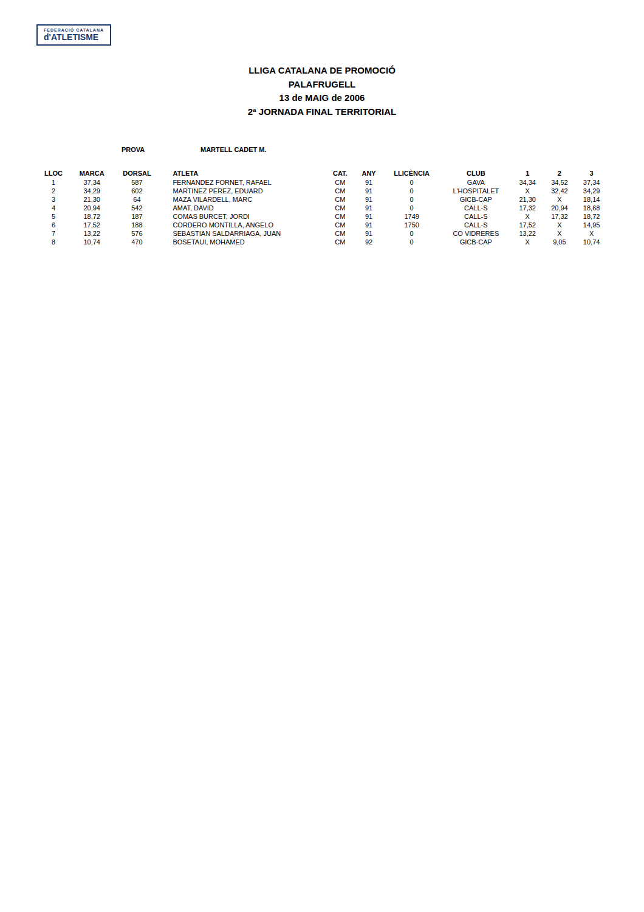FEDERACIÓ CATALANA
d'ATLETISME
LLIGA CATALANA DE PROMOCIÓ
PALAFRUGELL
13 de MAIG de 2006
2ª JORNADA FINAL TERRITORIAL
PROVAMARTELL CADET M.
| LLOC | MARCA | DORSAL | ATLETA | CAT. | ANY | LLICÈNCIA | CLUB | 1 | 2 | 3 |
| --- | --- | --- | --- | --- | --- | --- | --- | --- | --- | --- |
| 1 | 37,34 | 587 | FERNANDEZ FORNET, RAFAEL | CM | 91 | 0 | GAVA | 34,34 | 34,52 | 37,34 |
| 2 | 34,29 | 602 | MARTINEZ PEREZ, EDUARD | CM | 91 | 0 | L'HOSPITALET | X | 32,42 | 34,29 |
| 3 | 21,30 | 64 | MAZA VILARDELL, MARC | CM | 91 | 0 | GICB-CAP | 21,30 | X | 18,14 |
| 4 | 20,94 | 542 | AMAT, DAVID | CM | 91 | 0 | CALL-S | 17,32 | 20,94 | 18,68 |
| 5 | 18,72 | 187 | COMAS BURCET, JORDI | CM | 91 | 1749 | CALL-S | X | 17,32 | 18,72 |
| 6 | 17,52 | 188 | CORDERO MONTILLA, ANGELO | CM | 91 | 1750 | CALL-S | 17,52 | X | 14,95 |
| 7 | 13,22 | 576 | SEBASTIAN SALDARRIAGA, JUAN | CM | 91 | 0 | CO VIDRERES | 13,22 | X | X |
| 8 | 10,74 | 470 | BOSETAUI, MOHAMED | CM | 92 | 0 | GICB-CAP | X | 9,05 | 10,74 |